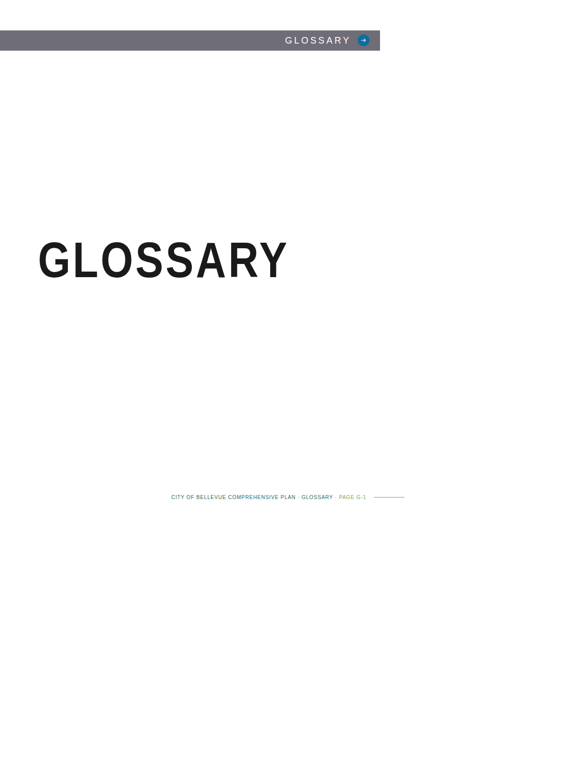Glossary
Glossary
CITY OF BELLEVUE COMPREHENSIVE PLAN · GLOSSARY · PAGE G-1